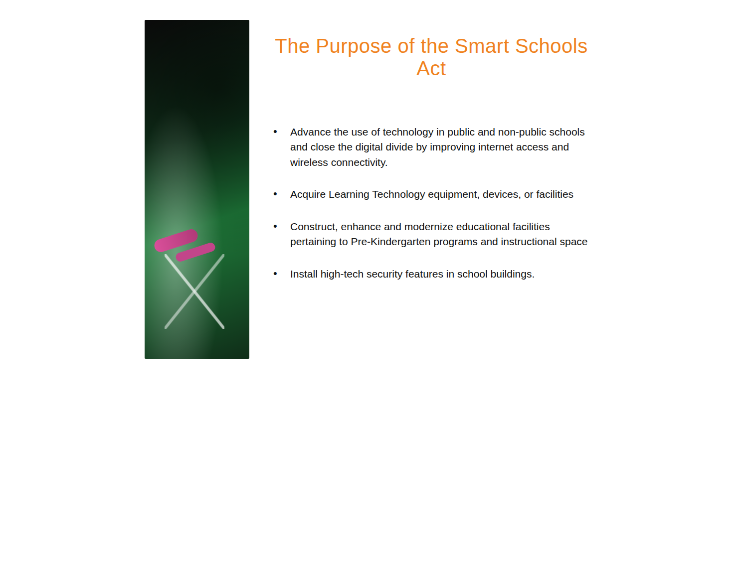The Purpose of the Smart Schools Act
Advance the use of technology in public and non-public schools and close the digital divide by improving internet access and wireless connectivity.
Acquire Learning Technology equipment, devices, or facilities
Construct, enhance and modernize educational facilities pertaining to Pre-Kindergarten programs and instructional space
Install high-tech security features in school buildings.